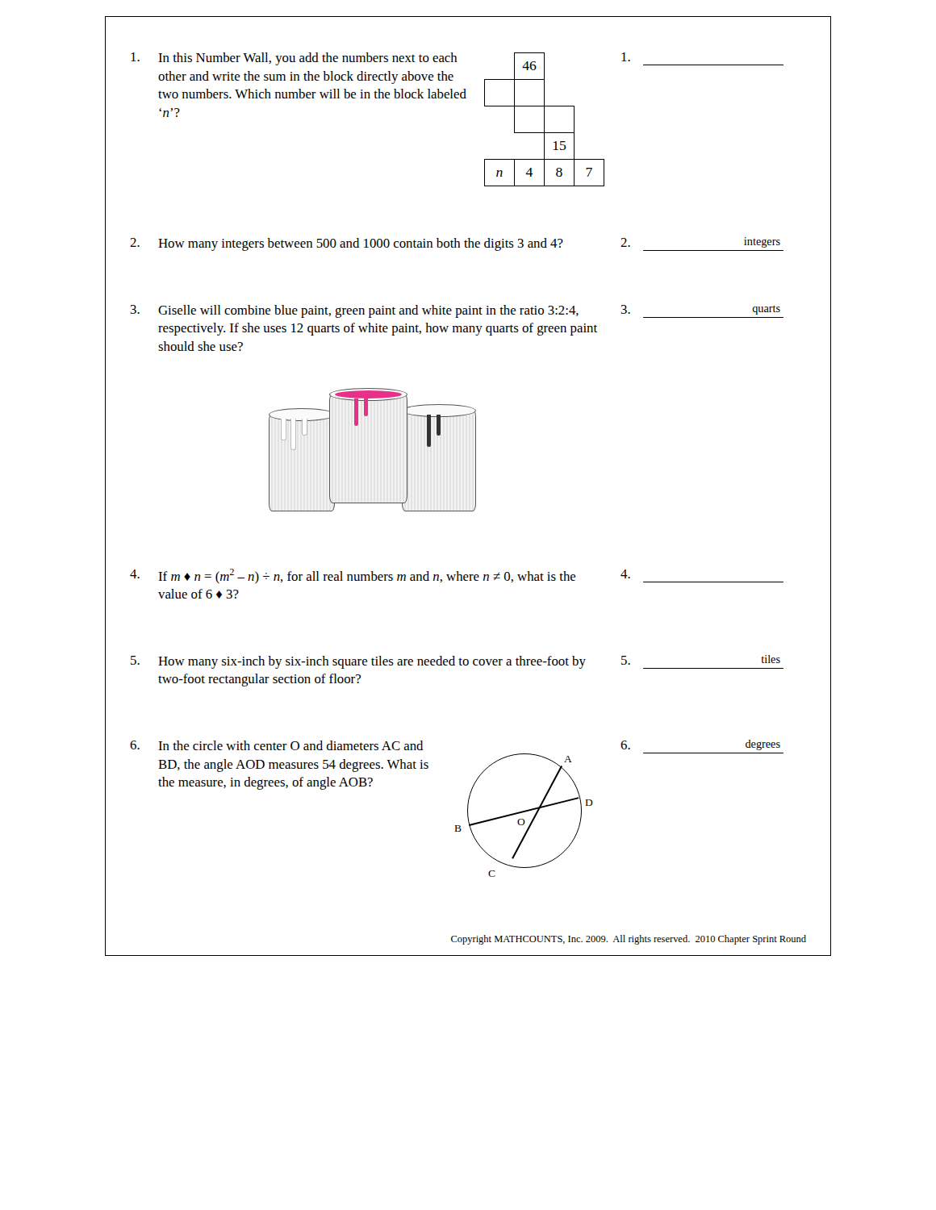1.
In this Number Wall, you add the numbers next to each other and write the sum in the block directly above the two numbers. Which number will be in the block labeled ‘n’?
| | 46 | | |
| | | 15 | |
| n | 4 | 8 | 7 |
1.
2.
How many integers between 500 and 1000 contain both the digits 3 and 4?
2. integers
3.
Giselle will combine blue paint, green paint and white paint in the ratio 3:2:4, respectively. If she uses 12 quarts of white paint, how many quarts of green paint should she use?
3. quarts
4.
If m ♦ n = (m2 – n) ÷ n, for all real numbers m and n, where n ≠ 0, what is the value of 6 ♦ 3?
4.
5.
How many six-inch by six-inch square tiles are needed to cover a three-foot by two-foot rectangular section of floor?
5. tiles
6.
In the circle with center O and diameters AC and BD, the angle AOD measures 54 degrees. What is the measure, in degrees, of angle AOB?
A
D
B
C
O
6. degrees
Copyright MATHCOUNTS, Inc. 2009. All rights reserved. 2010 Chapter Sprint Round